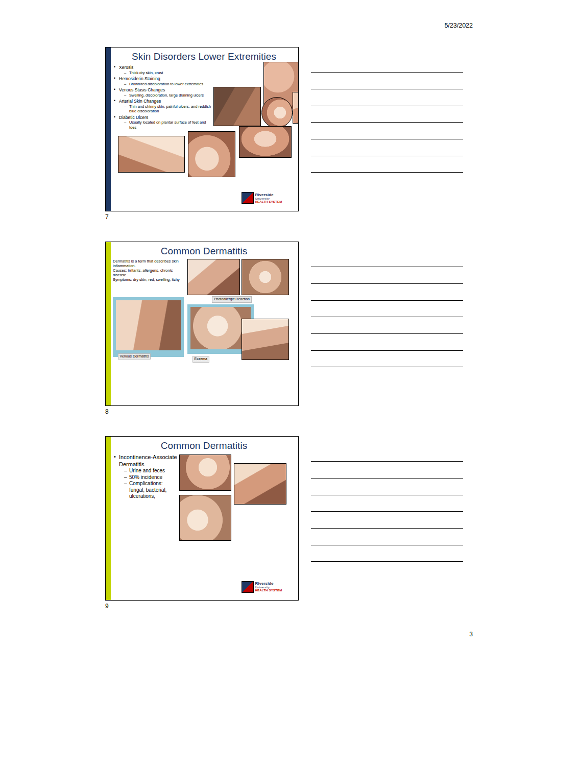5/23/2022
Skin Disorders Lower Extremities
Xerosis
Thick dry skin, crust
Hemosiderin Staining
Brown/red discoloration to lower extremities
Venous Stasis Changes
Swelling, discoloration, large draining ulcers
Arterial Skin Changes
Thin and shinny skin, painful ulcers, and reddish-blue discoloration
Diabetic Ulcers
Usually located on plantar surface of feet and toes
Riverside University HEALTH SYSTEM
7
Common Dermatitis
Dermatitis is a term that describes skin inflammation.
Causes: irritants, allergens, chronic disease
Symptoms: dry skin, red, swelling, itchy
Venous Dermatitis
Eczema
Photoallergic Reaction
8
Common Dermatitis
Incontinence-Associate Dermatitis
Urine and feces
50% incidence
Complications: fungal, bacterial, ulcerations,
Riverside University HEALTH SYSTEM
9
3